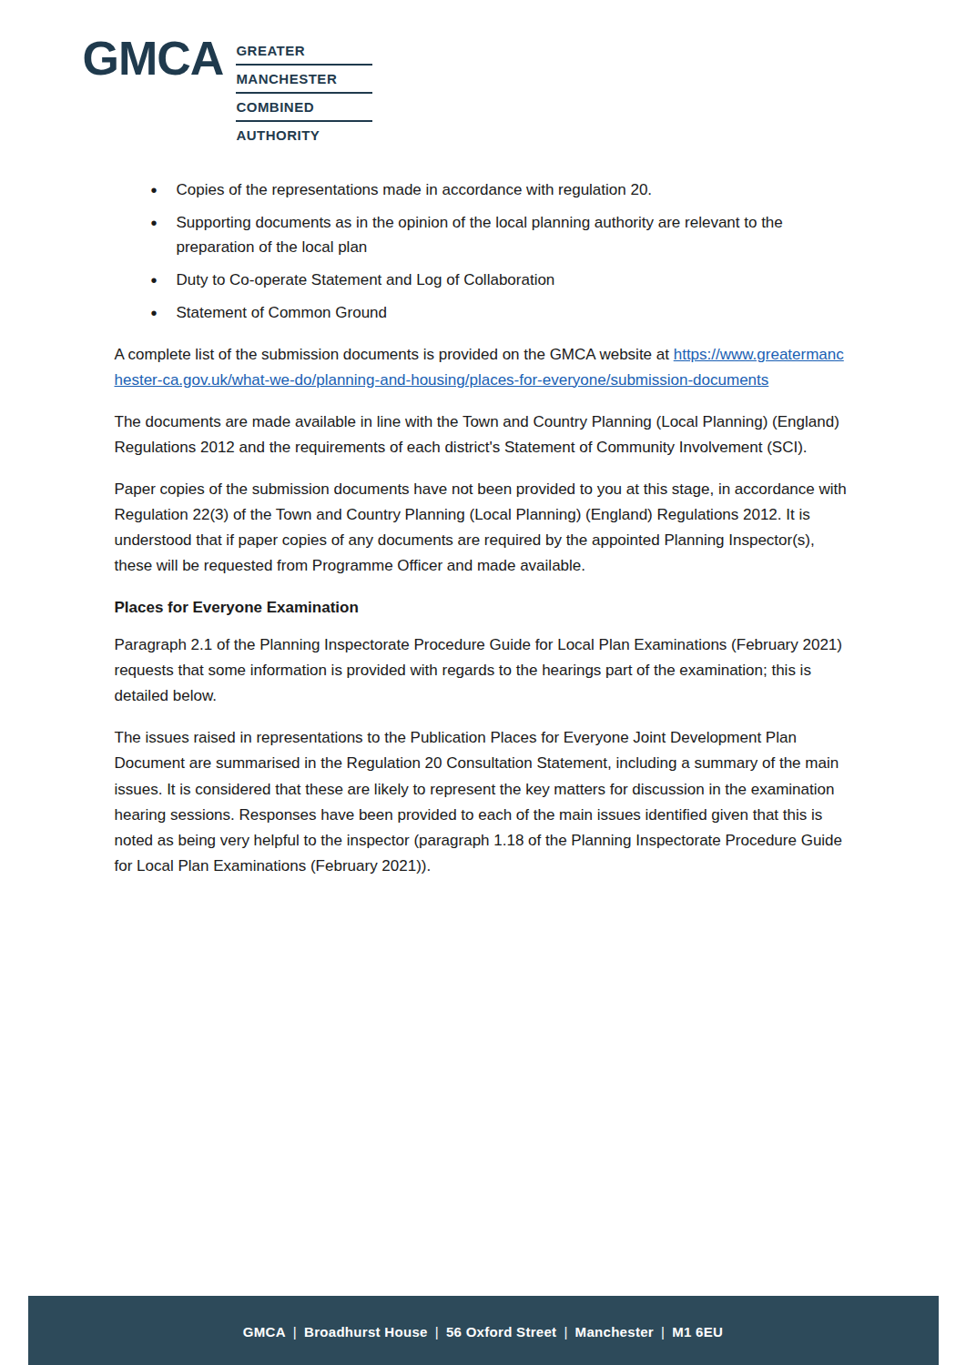GMCA
Greater Manchester Combined Authority
Copies of the representations made in accordance with regulation 20.
Supporting documents as in the opinion of the local planning authority are relevant to the preparation of the local plan
Duty to Co-operate Statement and Log of Collaboration
Statement of Common Ground
A complete list of the submission documents is provided on the GMCA website at https://www.greatermanchester-ca.gov.uk/what-we-do/planning-and-housing/places-for-everyone/submission-documents
The documents are made available in line with the Town and Country Planning (Local Planning) (England) Regulations 2012 and the requirements of each district's Statement of Community Involvement (SCI).
Paper copies of the submission documents have not been provided to you at this stage, in accordance with Regulation 22(3) of the Town and Country Planning (Local Planning) (England) Regulations 2012. It is understood that if paper copies of any documents are required by the appointed Planning Inspector(s), these will be requested from Programme Officer and made available.
Places for Everyone Examination
Paragraph 2.1 of the Planning Inspectorate Procedure Guide for Local Plan Examinations (February 2021) requests that some information is provided with regards to the hearings part of the examination; this is detailed below.
The issues raised in representations to the Publication Places for Everyone Joint Development Plan Document are summarised in the Regulation 20 Consultation Statement, including a summary of the main issues. It is considered that these are likely to represent the key matters for discussion in the examination hearing sessions. Responses have been provided to each of the main issues identified given that this is noted as being very helpful to the inspector (paragraph 1.18 of the Planning Inspectorate Procedure Guide for Local Plan Examinations (February 2021)).
GMCA|Broadhurst House|56 Oxford Street|Manchester|M1 6EU